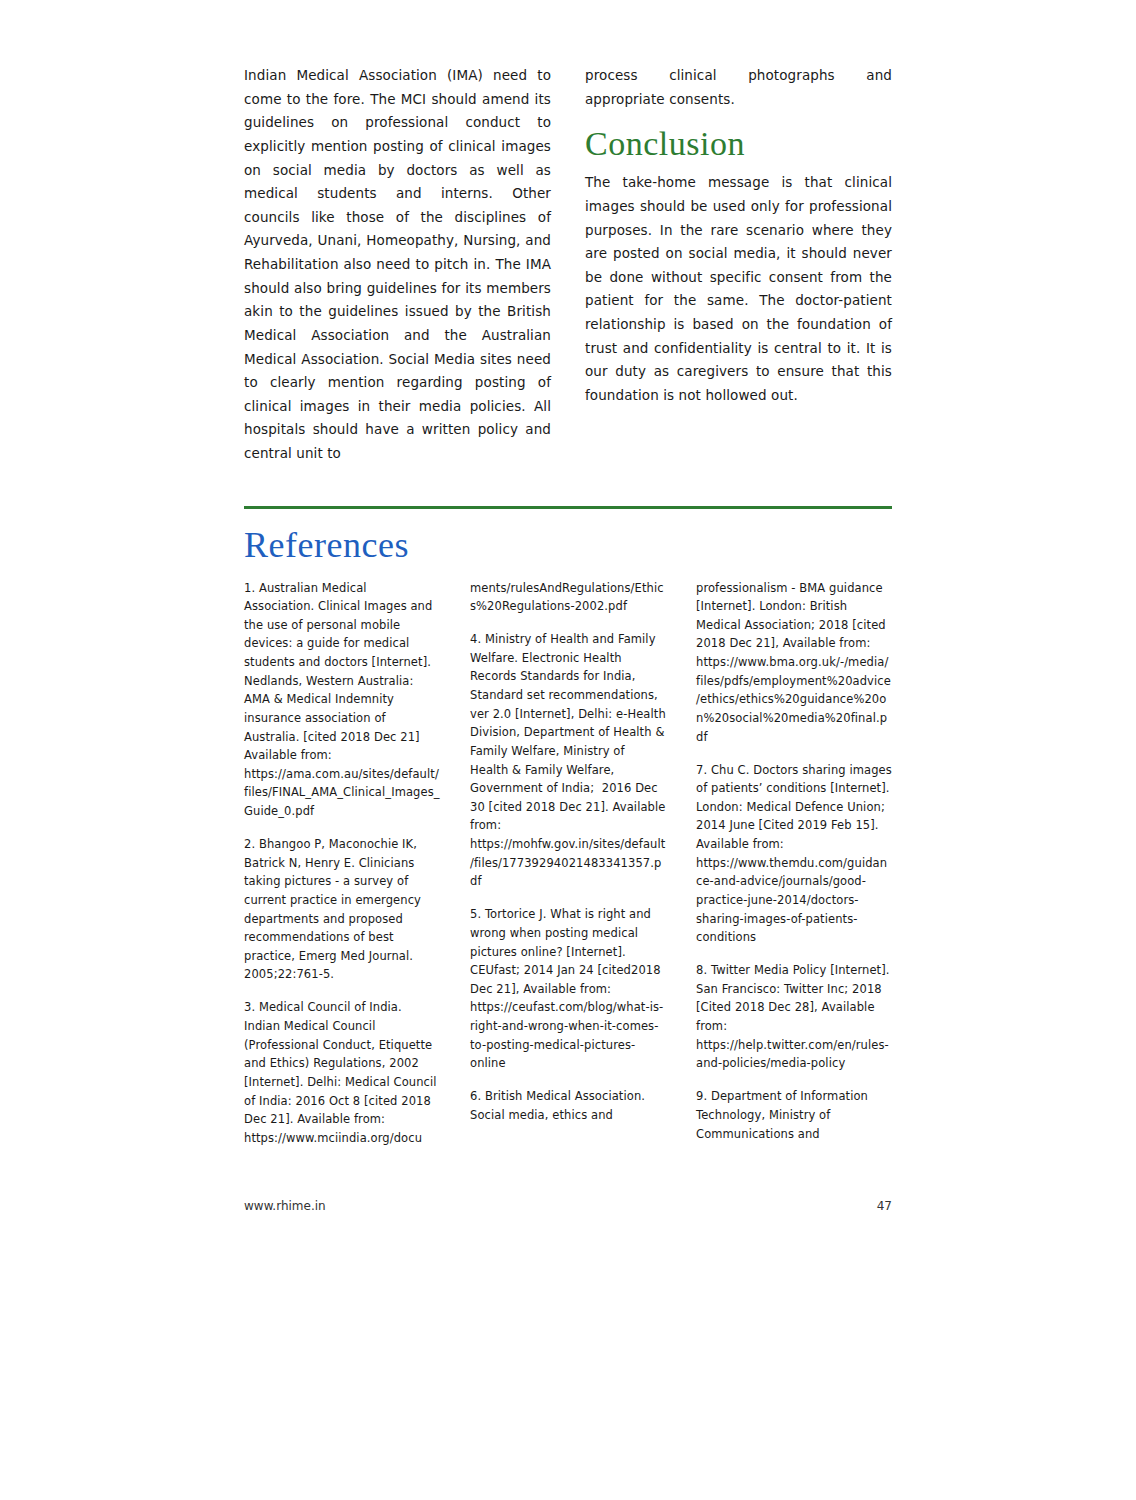Indian Medical Association (IMA) need to come to the fore. The MCI should amend its guidelines on professional conduct to explicitly mention posting of clinical images on social media by doctors as well as medical students and interns. Other councils like those of the disciplines of Ayurveda, Unani, Homeopathy, Nursing, and Rehabilitation also need to pitch in. The IMA should also bring guidelines for its members akin to the guidelines issued by the British Medical Association and the Australian Medical Association. Social Media sites need to clearly mention regarding posting of clinical images in their media policies. All hospitals should have a written policy and central unit to
process clinical photographs and appropriate consents.
Conclusion
The take-home message is that clinical images should be used only for professional purposes. In the rare scenario where they are posted on social media, it should never be done without specific consent from the patient for the same. The doctor-patient relationship is based on the foundation of trust and confidentiality is central to it. It is our duty as caregivers to ensure that this foundation is not hollowed out.
References
1. Australian Medical Association. Clinical Images and the use of personal mobile devices: a guide for medical students and doctors [Internet]. Nedlands, Western Australia: AMA & Medical Indemnity insurance association of Australia. [cited 2018 Dec 21] Available from: https://ama.com.au/sites/default/files/FINAL_AMA_Clinical_Images_Guide_0.pdf
2. Bhangoo P, Maconochie IK, Batrick N, Henry E. Clinicians taking pictures - a survey of current practice in emergency departments and proposed recommendations of best practice, Emerg Med Journal. 2005;22:761-5.
3. Medical Council of India. Indian Medical Council (Professional Conduct, Etiquette and Ethics) Regulations, 2002 [Internet]. Delhi: Medical Council of India: 2016 Oct 8 [cited 2018 Dec 21]. Available from: https://www.mciindia.org/docu
ments/rulesAndRegulations/Ethics%20Regulations-2002.pdf
4. Ministry of Health and Family Welfare. Electronic Health Records Standards for India, Standard set recommendations, ver 2.0 [Internet], Delhi: e-Health Division, Department of Health & Family Welfare, Ministry of Health & Family Welfare, Government of India; 2016 Dec 30 [cited 2018 Dec 21]. Available from: https://mohfw.gov.in/sites/default/files/17739294021483341357.pdf
5. Tortorice J. What is right and wrong when posting medical pictures online? [Internet]. CEUfast; 2014 Jan 24 [cited2018 Dec 21], Available from: https://ceufast.com/blog/what-is-right-and-wrong-when-it-comes-to-posting-medical-pictures-online
6. British Medical Association. Social media, ethics and
professionalism - BMA guidance [Internet]. London: British Medical Association; 2018 [cited 2018 Dec 21], Available from: https://www.bma.org.uk/-/media/files/pdfs/employment%20advice/ethics/ethics%20guidance%20on%20social%20media%20final.pdf
7. Chu C. Doctors sharing images of patients’ conditions [Internet]. London: Medical Defence Union; 2014 June [Cited 2019 Feb 15]. Available from: https://www.themdu.com/guidance-and-advice/journals/good-practice-june-2014/doctors-sharing-images-of-patients-conditions
8. Twitter Media Policy [Internet]. San Francisco: Twitter Inc; 2018 [Cited 2018 Dec 28], Available from: https://help.twitter.com/en/rules-and-policies/media-policy
9. Department of Information Technology, Ministry of Communications and
www.rhime.in
47